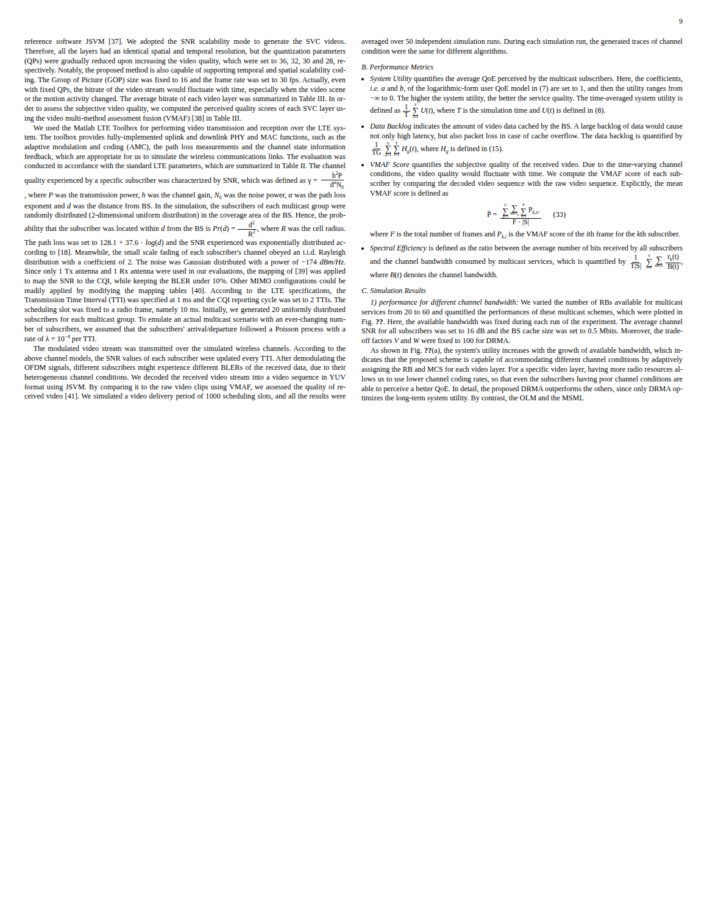9
reference software JSVM [37]. We adopted the SNR scalability mode to generate the SVC videos. Therefore, all the layers had an identical spatial and temporal resolution, but the quantization parameters (QPs) were gradually reduced upon increasing the video quality, which were set to 36, 32, 30 and 28, respectively. Notably, the proposed method is also capable of supporting temporal and spatial scalability coding. The Group of Picture (GOP) size was fixed to 16 and the frame rate was set to 30 fps. Actually, even with fixed QPs, the bitrate of the video stream would fluctuate with time, especially when the video scene or the motion activity changed. The average bitrate of each video layer was summarized in Table III. In order to assess the subjective video quality, we computed the perceived quality scores of each SVC layer using the video multi-method assessment fusion (VMAF) [38] in Table III.
We used the Matlab LTE Toolbox for performing video transmission and reception over the LTE system. The toolbox provides fully-implemented uplink and downlink PHY and MAC functions, such as the adaptive modulation and coding (AMC), the path loss measurements and the channel state information feedback, which are appropriate for us to simulate the wireless communications links. The evaluation was conducted in accordance with the standard LTE parameters, which are summarized in Table II. The channel quality experienced by a specific subscriber was characterized by SNR, which was defined as γ = h2P dαN0 , where P was the transmission power, h was the channel gain, N0 was the noise power, α was the path loss exponent and d was the distance from BS. In the simulation, the subscribers of each multicast group were randomly distributed (2-dimensional uniform distribution) in the coverage area of the BS. Hence, the probability that the subscriber was located within d from the BS is Pr(d) = d2 R2, where R was the cell radius. The path loss was set to 128.1 + 37.6 · log(d) and the SNR experienced was exponentially distributed according to [18]. Meanwhile, the small scale fading of each subscriber's channel obeyed an i.i.d. Rayleigh distribution with a coefficient of 2. The noise was Gaussian distributed with a power of −174 dBm/Hz. Since only 1 Tx antenna and 1 Rx antenna were used in our evaluations, the mapping of [39] was applied to map the SNR to the CQI, while keeping the BLER under 10%. Other MIMO configurations could be readily applied by modifying the mapping tables [40]. According to the LTE specifications, the Transmission Time Interval (TTI) was specified at 1 ms and the CQI reporting cycle was set to 2 TTIs. The scheduling slot was fixed to a radio frame, namely 10 ms. Initially, we generated 20 uniformly distributed subscribers for each multicast group. To emulate an actual multicast scenario with an ever-changing number of subscribers, we assumed that the subscribers' arrival/departure followed a Poisson process with a rate of λ = 10−4 per TTI.
The modulated video stream was transmitted over the simulated wireless channels. According to the above channel models, the SNR values of each subscriber were updated every TTI. After demodulating the OFDM signals, different subscribers might experience different BLERs of the received data, due to their heterogeneous channel conditions. We decoded the received video stream into a video sequence in YUV format using JSVM. By comparing it to the raw video clips using VMAF, we assessed the quality of received video [41]. We simulated a video delivery period of 1000 scheduling slots, and all the results were averaged over 50 independent simulation runs. During each simulation run, the generated traces of channel condition were the same for different algorithms.
B. Performance Metrics
System Utility quantifies the average QoE perceived by the multicast subscribers. Here, the coefficients, i.e. a and b, of the logarithmic-form user QoE model in (7) are set to 1, and then the utility ranges from −∞ to 0. The higher the system utility, the better the service quality. The time-averaged system utility is defined as 1 T T∑t=1 U(t), where T is the simulation time and U(t) is defined in (8).
Data Backlog indicates the amount of video data cached by the BS. A large backlog of data would cause not only high latency, but also packet loss in case of cache overflow. The data backlog is quantified by 1 TG G∑g=1 T∑t=1 Hg(t), where Hg is defined in (15).
VMAF Score quantifies the subjective quality of the received video. Due to the time-varying channel conditions, the video quality would fluctuate with time. We compute the VMAF score of each subscriber by comparing the decoded video sequence with the raw video sequence. Explicitly, the mean VMAF score is defined as
P̄ = G∑g=1 ∑k∈Sg F∑i=1 Pk,i, F · |S| (33)
where F is the total number of frames and Pk,i is the VMAF score of the ith frame for the kth subscriber.
Spectral Efficiency is defined as the ratio between the average number of bits received by all subscribers and the channel bandwidth consumed by multicast services, which is quantified by 1 T|S| T∑t=1 ∑k∈S rk(t) B(t), where B(t) denotes the channel bandwidth.
C. Simulation Results
1) performance for different channel bandwidth: We varied the number of RBs available for multicast services from 20 to 60 and quantified the performances of these multicast schemes, which were plotted in Fig. ??. Here, the available bandwidth was fixed during each run of the experiment. The average channel SNR for all subscribers was set to 16 dB and the BS cache size was set to 0.5 Mbits. Moreover, the trade-off factors V and W were fixed to 100 for DRMA.
As shown in Fig. ??(a), the system's utility increases with the growth of available bandwidth, which indicates that the proposed scheme is capable of accommodating different channel conditions by adaptively assigning the RB and MCS for each video layer. For a specific video layer, having more radio resources allows us to use lower channel coding rates, so that even the subscribers having poor channel conditions are able to perceive a better QoE. In detail, the proposed DRMA outperforms the others, since only DRMA optimizes the long-term system utility. By contrast, the OLM and the MSML